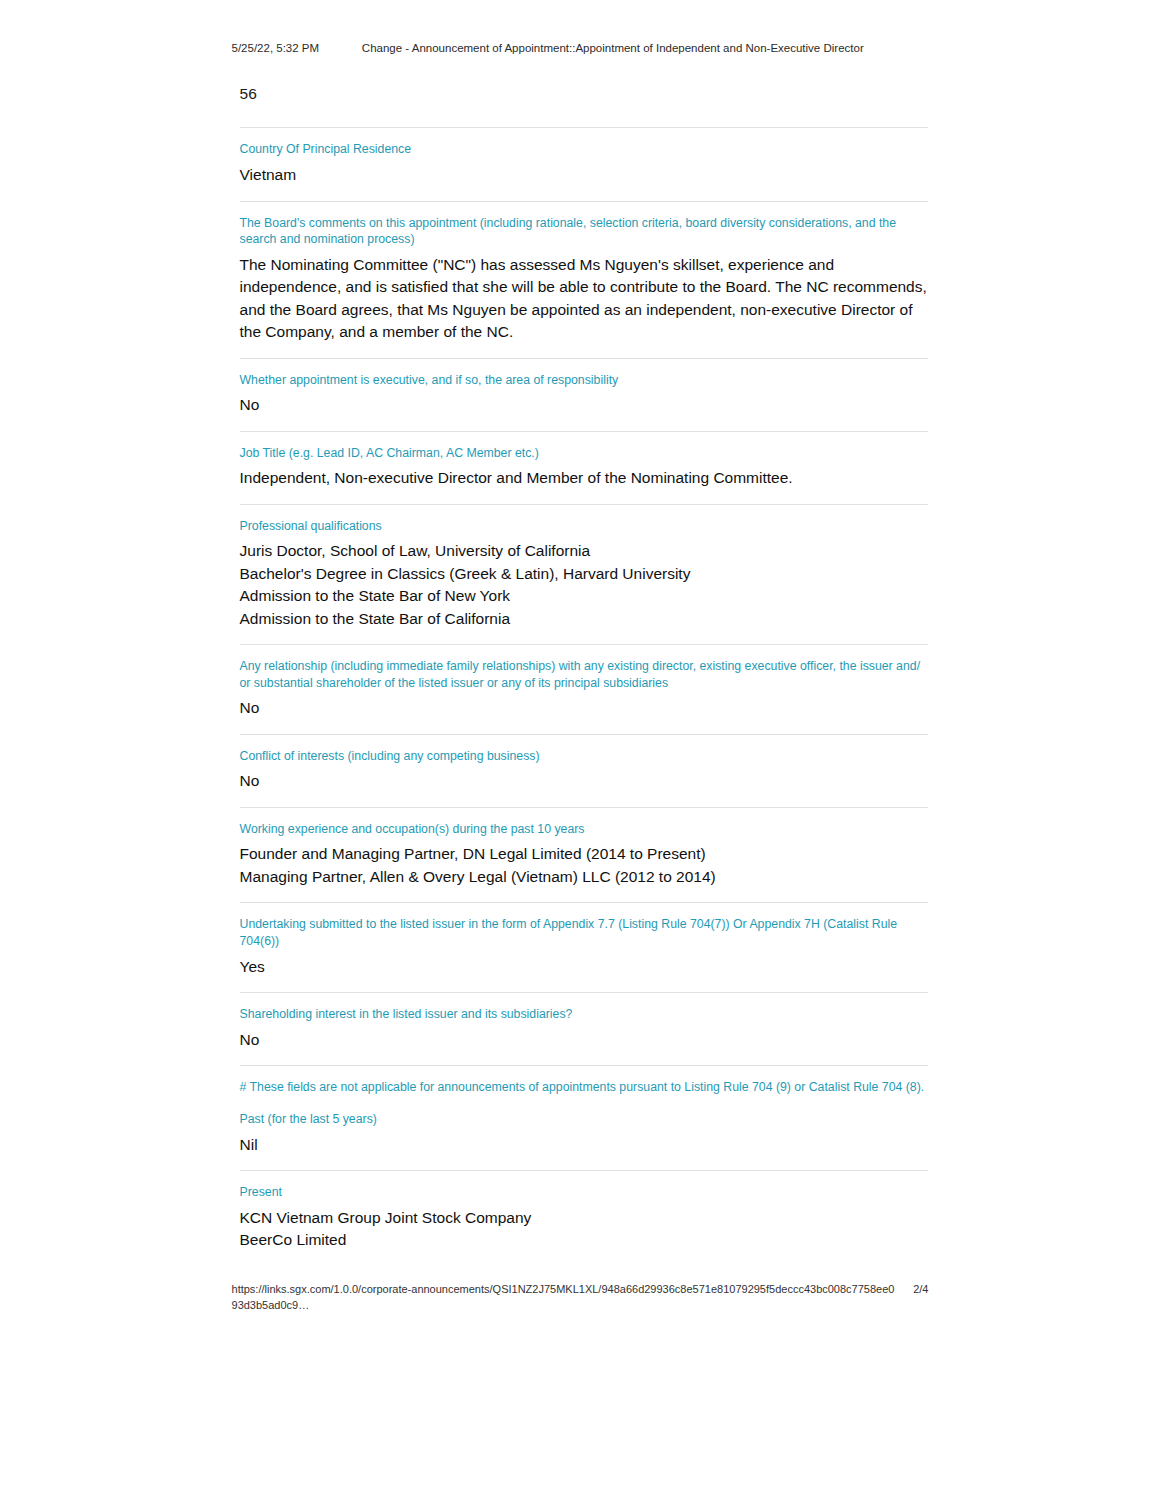5/25/22, 5:32 PM
Change - Announcement of Appointment::Appointment of Independent and Non-Executive Director
56
Country Of Principal Residence
Vietnam
The Board's comments on this appointment (including rationale, selection criteria, board diversity considerations, and the search and nomination process)
The Nominating Committee ("NC") has assessed Ms Nguyen's skillset, experience and independence, and is satisfied that she will be able to contribute to the Board. The NC recommends, and the Board agrees, that Ms Nguyen be appointed as an independent, non-executive Director of the Company, and a member of the NC.
Whether appointment is executive, and if so, the area of responsibility
No
Job Title (e.g. Lead ID, AC Chairman, AC Member etc.)
Independent, Non-executive Director and Member of the Nominating Committee.
Professional qualifications
Juris Doctor, School of Law, University of California
Bachelor's Degree in Classics (Greek & Latin), Harvard University
Admission to the State Bar of New York
Admission to the State Bar of California
Any relationship (including immediate family relationships) with any existing director, existing executive officer, the issuer and/ or substantial shareholder of the listed issuer or any of its principal subsidiaries
No
Conflict of interests (including any competing business)
No
Working experience and occupation(s) during the past 10 years
Founder and Managing Partner, DN Legal Limited (2014 to Present)
Managing Partner, Allen & Overy Legal (Vietnam) LLC (2012 to 2014)
Undertaking submitted to the listed issuer in the form of Appendix 7.7 (Listing Rule 704(7)) Or Appendix 7H (Catalist Rule 704(6))
Yes
Shareholding interest in the listed issuer and its subsidiaries?
No
# These fields are not applicable for announcements of appointments pursuant to Listing Rule 704 (9) or Catalist Rule 704 (8).
Past (for the last 5 years)
Nil
Present
KCN Vietnam Group Joint Stock Company
BeerCo Limited
https://links.sgx.com/1.0.0/corporate-announcements/QSI1NZ2J75MKL1XL/948a66d29936c8e571e81079295f5deccc43bc008c7758ee093d3b5ad0c9…
2/4